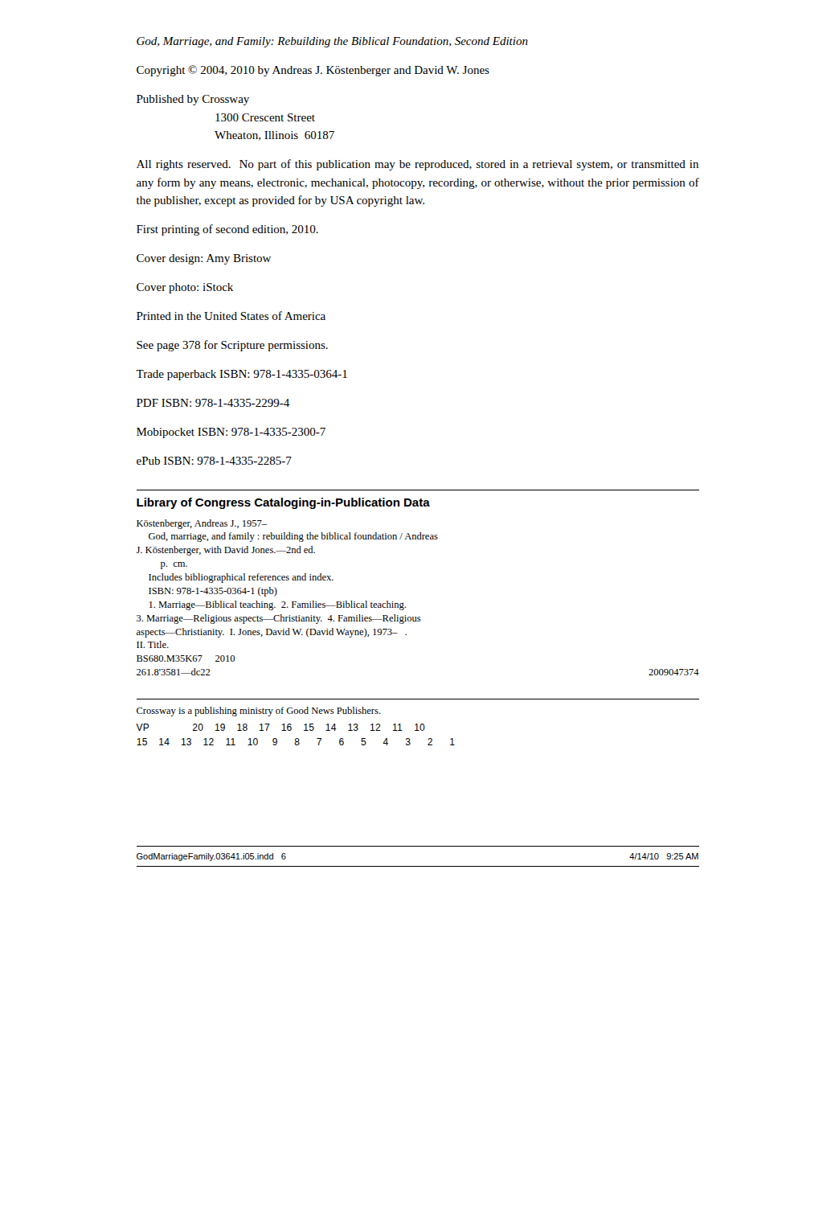God, Marriage, and Family: Rebuilding the Biblical Foundation, Second Edition
Copyright © 2004, 2010 by Andreas J. Köstenberger and David W. Jones
Published by Crossway 1300 Crescent Street Wheaton, Illinois 60187
All rights reserved. No part of this publication may be reproduced, stored in a retrieval system, or transmitted in any form by any means, electronic, mechanical, photocopy, recording, or otherwise, without the prior permission of the publisher, except as provided for by USA copyright law.
First printing of second edition, 2010.
Cover design: Amy Bristow
Cover photo: iStock
Printed in the United States of America
See page 378 for Scripture permissions.
Trade paperback ISBN: 978-1-4335-0364-1
PDF ISBN: 978-1-4335-2299-4
Mobipocket ISBN: 978-1-4335-2300-7
ePub ISBN: 978-1-4335-2285-7
Library of Congress Cataloging-in-Publication Data
Köstenberger, Andreas J., 1957–
God, marriage, and family : rebuilding the biblical foundation / Andreas
J. Köstenberger, with David Jones.—2nd ed.
p. cm.
Includes bibliographical references and index.
ISBN: 978-1-4335-0364-1 (tpb)
1. Marriage—Biblical teaching. 2. Families—Biblical teaching.
3. Marriage—Religious aspects—Christianity. 4. Families—Religious
aspects—Christianity. I. Jones, David W. (David Wayne), 1973– .
II. Title.
BS680.M35K67 2010
261.8'3581—dc22 2009047374
Crossway is a publishing ministry of Good News Publishers.
VP 2019181716151413121110
151413121110987654321
GodMarriageFamily.03641.i05.indd 6 4/14/10 9:25 AM